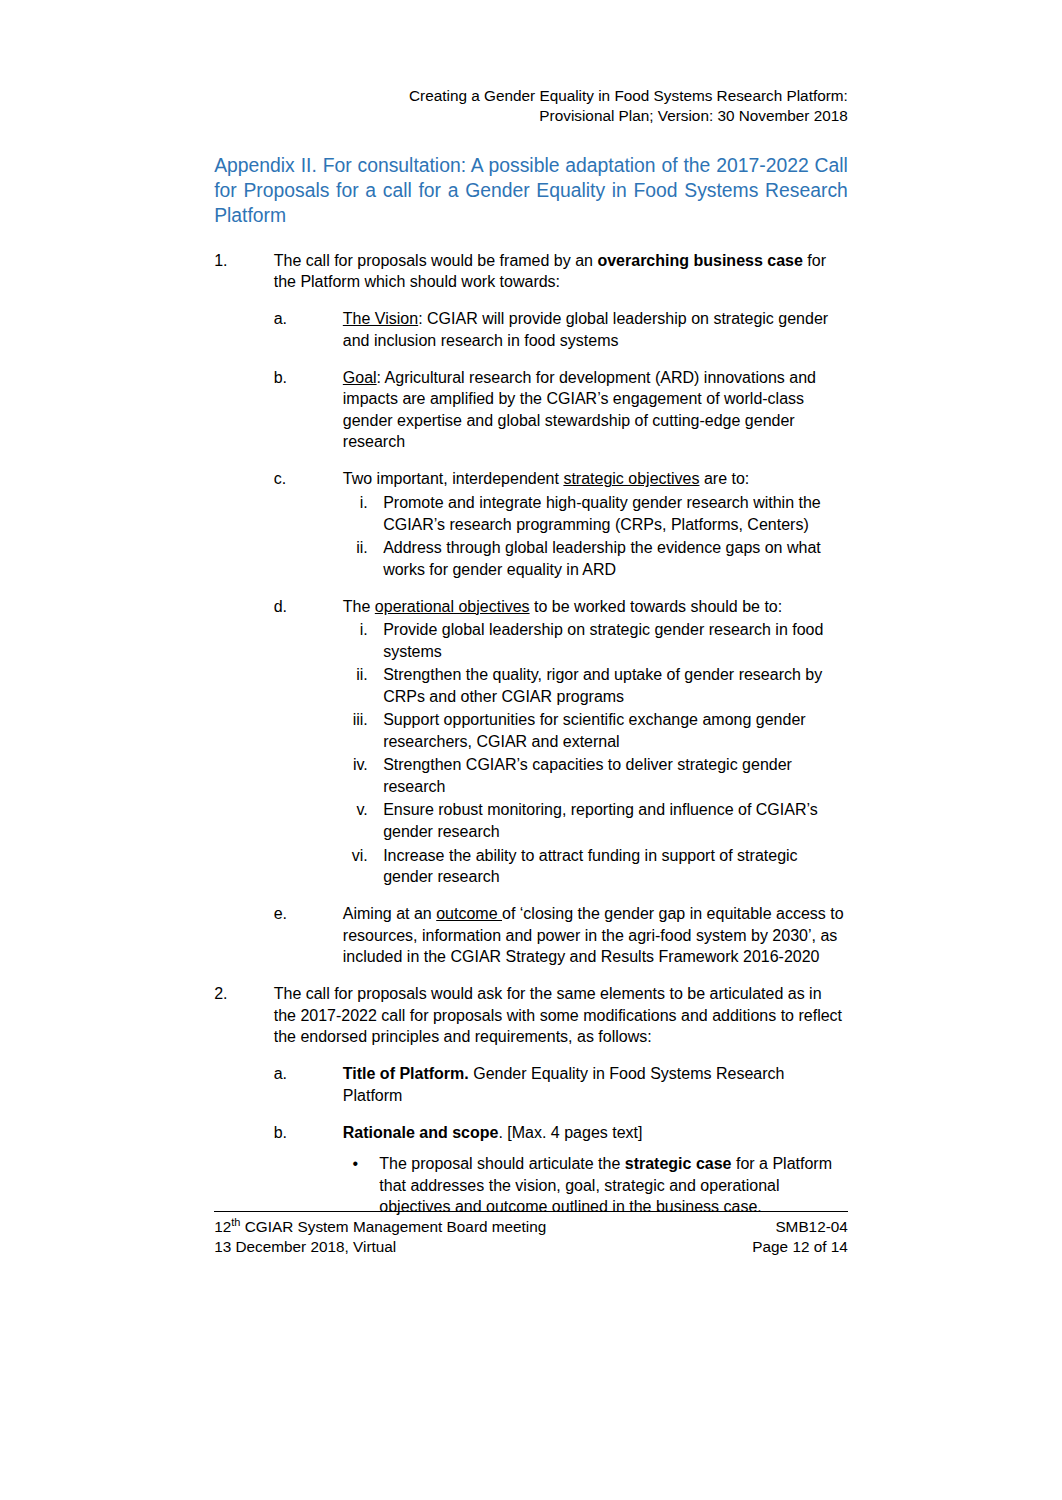Creating a Gender Equality in Food Systems Research Platform:
Provisional Plan; Version: 30 November 2018
Appendix II. For consultation: A possible adaptation of the 2017-2022 Call for Proposals for a call for a Gender Equality in Food Systems Research Platform
The call for proposals would be framed by an overarching business case for the Platform which should work towards:
The Vision: CGIAR will provide global leadership on strategic gender and inclusion research in food systems
Goal: Agricultural research for development (ARD) innovations and impacts are amplified by the CGIAR’s engagement of world-class gender expertise and global stewardship of cutting-edge gender research
Two important, interdependent strategic objectives are to:
Promote and integrate high-quality gender research within the CGIAR’s research programming (CRPs, Platforms, Centers)
Address through global leadership the evidence gaps on what works for gender equality in ARD
The operational objectives to be worked towards should be to:
Provide global leadership on strategic gender research in food systems
Strengthen the quality, rigor and uptake of gender research by CRPs and other CGIAR programs
Support opportunities for scientific exchange among gender researchers, CGIAR and external
Strengthen CGIAR’s capacities to deliver strategic gender research
Ensure robust monitoring, reporting and influence of CGIAR’s gender research
Increase the ability to attract funding in support of strategic gender research
Aiming at an outcome of ‘closing the gender gap in equitable access to resources, information and power in the agri-food system by 2030’, as included in the CGIAR Strategy and Results Framework 2016-2020
The call for proposals would ask for the same elements to be articulated as in the 2017-2022 call for proposals with some modifications and additions to reflect the endorsed principles and requirements, as follows:
Title of Platform. Gender Equality in Food Systems Research Platform
Rationale and scope. [Max. 4 pages text]
The proposal should articulate the strategic case for a Platform that addresses the vision, goal, strategic and operational objectives and outcome outlined in the business case.
12th CGIAR System Management Board meeting
SMB12-04
13 December 2018, Virtual
Page 12 of 14